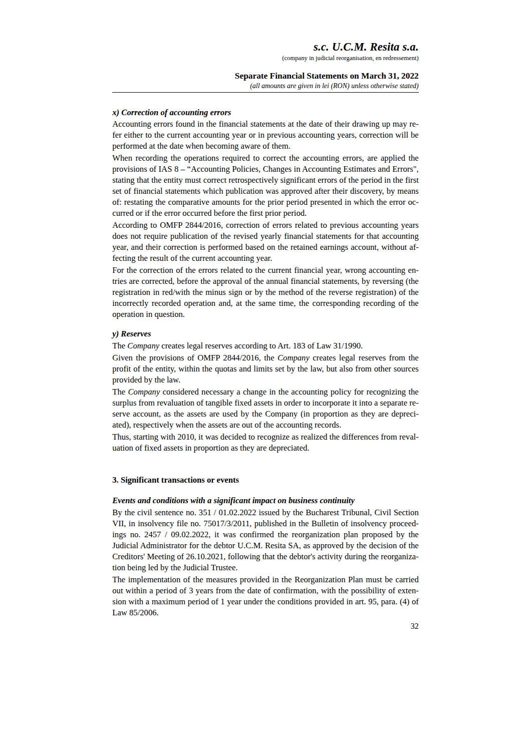s.c. U.C.M. Resita s.a.
(company in judicial reorganisation, en redressement)
Separate Financial Statements on March 31, 2022
(all amounts are given in lei (RON) unless otherwise stated)
x) Correction of accounting errors
Accounting errors found in the financial statements at the date of their drawing up may refer either to the current accounting year or in previous accounting years, correction will be performed at the date when becoming aware of them.
When recording the operations required to correct the accounting errors, are applied the provisions of IAS 8 – “Accounting Policies, Changes in Accounting Estimates and Errors", stating that the entity must correct retrospectively significant errors of the period in the first set of financial statements which publication was approved after their discovery, by means of: restating the comparative amounts for the prior period presented in which the error occurred or if the error occurred before the first prior period.
According to OMFP 2844/2016, correction of errors related to previous accounting years does not require publication of the revised yearly financial statements for that accounting year, and their correction is performed based on the retained earnings account, without affecting the result of the current accounting year.
For the correction of the errors related to the current financial year, wrong accounting entries are corrected, before the approval of the annual financial statements, by reversing (the registration in red/with the minus sign or by the method of the reverse registration) of the incorrectly recorded operation and, at the same time, the corresponding recording of the operation in question.
y) Reserves
The Company creates legal reserves according to Art. 183 of Law 31/1990.
Given the provisions of OMFP 2844/2016, the Company creates legal reserves from the profit of the entity, within the quotas and limits set by the law, but also from other sources provided by the law.
The Company considered necessary a change in the accounting policy for recognizing the surplus from revaluation of tangible fixed assets in order to incorporate it into a separate reserve account, as the assets are used by the Company (in proportion as they are depreciated), respectively when the assets are out of the accounting records.
Thus, starting with 2010, it was decided to recognize as realized the differences from revaluation of fixed assets in proportion as they are depreciated.
3. Significant transactions or events
Events and conditions with a significant impact on business continuity
By the civil sentence no. 351 / 01.02.2022 issued by the Bucharest Tribunal, Civil Section VII, in insolvency file no. 75017/3/2011, published in the Bulletin of insolvency proceedings no. 2457 / 09.02.2022, it was confirmed the reorganization plan proposed by the Judicial Administrator for the debtor U.C.M. Resita SA, as approved by the decision of the Creditors' Meeting of 26.10.2021, following that the debtor's activity during the reorganization being led by the Judicial Trustee.
The implementation of the measures provided in the Reorganization Plan must be carried out within a period of 3 years from the date of confirmation, with the possibility of extension with a maximum period of 1 year under the conditions provided in art. 95, para. (4) of Law 85/2006.
32